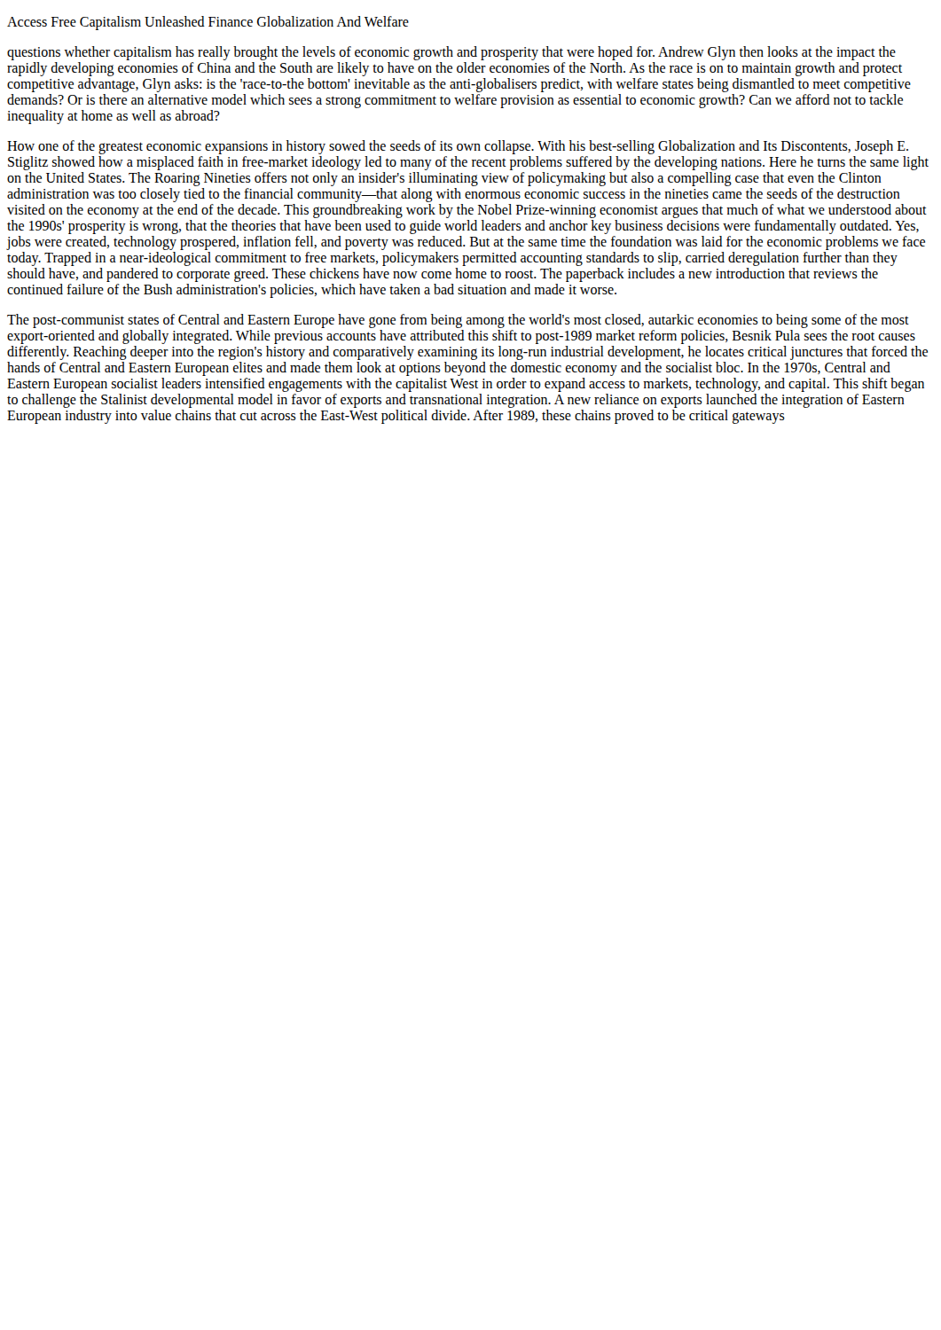Access Free Capitalism Unleashed Finance Globalization And Welfare
questions whether capitalism has really brought the levels of economic growth and prosperity that were hoped for. Andrew Glyn then looks at the impact the rapidly developing economies of China and the South are likely to have on the older economies of the North. As the race is on to maintain growth and protect competitive advantage, Glyn asks: is the 'race-to-the bottom' inevitable as the anti-globalisers predict, with welfare states being dismantled to meet competitive demands? Or is there an alternative model which sees a strong commitment to welfare provision as essential to economic growth? Can we afford not to tackle inequality at home as well as abroad?
How one of the greatest economic expansions in history sowed the seeds of its own collapse. With his best-selling Globalization and Its Discontents, Joseph E. Stiglitz showed how a misplaced faith in free-market ideology led to many of the recent problems suffered by the developing nations. Here he turns the same light on the United States. The Roaring Nineties offers not only an insider's illuminating view of policymaking but also a compelling case that even the Clinton administration was too closely tied to the financial community—that along with enormous economic success in the nineties came the seeds of the destruction visited on the economy at the end of the decade. This groundbreaking work by the Nobel Prize-winning economist argues that much of what we understood about the 1990s' prosperity is wrong, that the theories that have been used to guide world leaders and anchor key business decisions were fundamentally outdated. Yes, jobs were created, technology prospered, inflation fell, and poverty was reduced. But at the same time the foundation was laid for the economic problems we face today. Trapped in a near-ideological commitment to free markets, policymakers permitted accounting standards to slip, carried deregulation further than they should have, and pandered to corporate greed. These chickens have now come home to roost. The paperback includes a new introduction that reviews the continued failure of the Bush administration's policies, which have taken a bad situation and made it worse.
The post-communist states of Central and Eastern Europe have gone from being among the world's most closed, autarkic economies to being some of the most export-oriented and globally integrated. While previous accounts have attributed this shift to post-1989 market reform policies, Besnik Pula sees the root causes differently. Reaching deeper into the region's history and comparatively examining its long-run industrial development, he locates critical junctures that forced the hands of Central and Eastern European elites and made them look at options beyond the domestic economy and the socialist bloc. In the 1970s, Central and Eastern European socialist leaders intensified engagements with the capitalist West in order to expand access to markets, technology, and capital. This shift began to challenge the Stalinist developmental model in favor of exports and transnational integration. A new reliance on exports launched the integration of Eastern European industry into value chains that cut across the East-West political divide. After 1989, these chains proved to be critical gateways